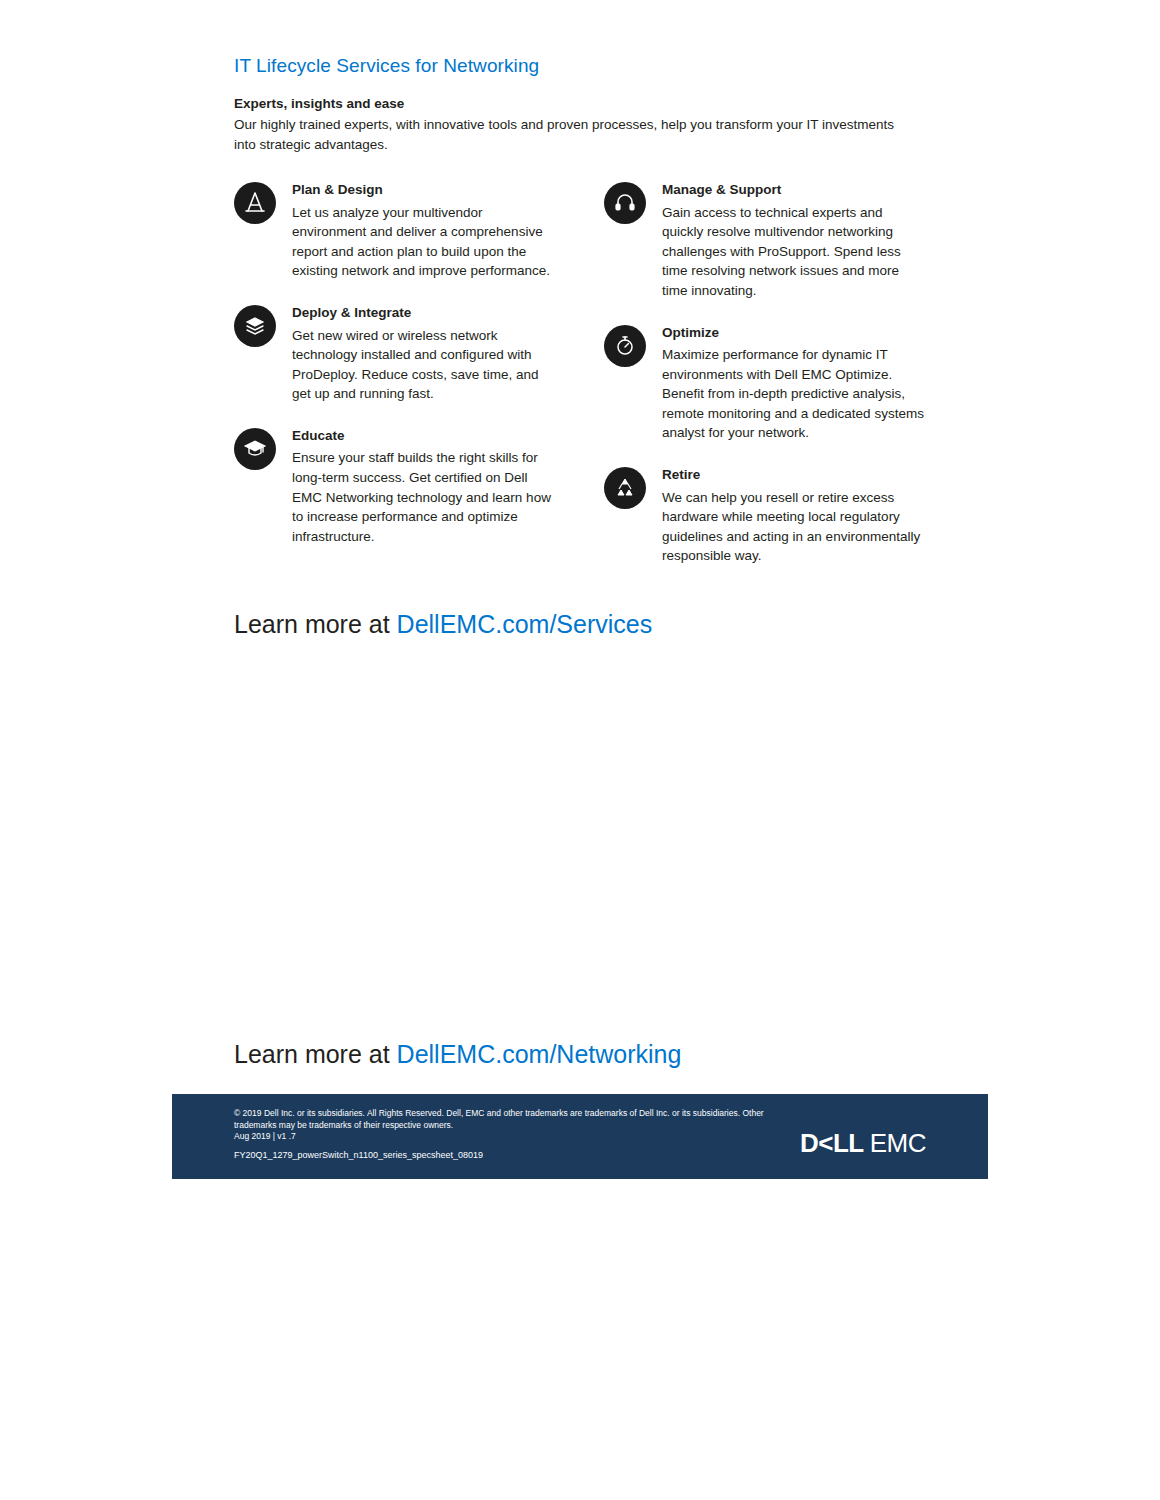IT Lifecycle Services for Networking
Experts, insights and ease Our highly trained experts, with innovative tools and proven processes, help you transform your IT investments into strategic advantages.
Plan & Design
Let us analyze your multivendor environment and deliver a comprehensive report and action plan to build upon the existing network and improve performance.
Deploy & Integrate
Get new wired or wireless network technology installed and configured with ProDeploy. Reduce costs, save time, and get up and running fast.
Educate
Ensure your staff builds the right skills for long-term success. Get certified on Dell EMC Networking technology and learn how to increase performance and optimize infrastructure.
Manage & Support
Gain access to technical experts and quickly resolve multivendor networking challenges with ProSupport. Spend less time resolving network issues and more time innovating.
Optimize
Maximize performance for dynamic IT environments with Dell EMC Optimize. Benefit from in-depth predictive analysis, remote monitoring and a dedicated systems analyst for your network.
Retire
We can help you resell or retire excess hardware while meeting local regulatory guidelines and acting in an environmentally responsible way.
Learn more at DellEMC.com/Services
Learn more at DellEMC.com/Networking
© 2019 Dell Inc. or its subsidiaries. All Rights Reserved. Dell, EMC and other trademarks are trademarks of Dell Inc. or its subsidiaries. Other trademarks may be trademarks of their respective owners.
Aug 2019 | v1 .7
FY20Q1_1279_powerSwitch_n1100_series_specsheet_08019
D<LL EMC